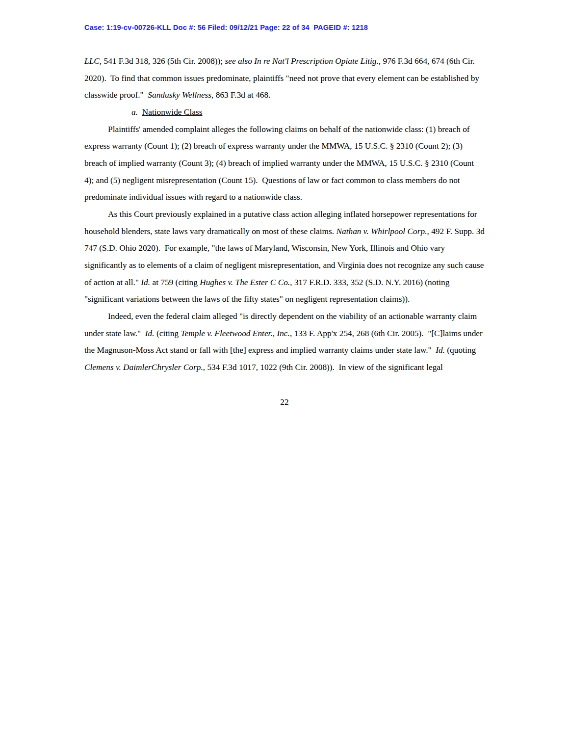Case: 1:19-cv-00726-KLL Doc #: 56 Filed: 09/12/21 Page: 22 of 34 PAGEID #: 1218
LLC, 541 F.3d 318, 326 (5th Cir. 2008)); see also In re Nat'l Prescription Opiate Litig., 976 F.3d 664, 674 (6th Cir. 2020). To find that common issues predominate, plaintiffs "need not prove that every element can be established by classwide proof." Sandusky Wellness, 863 F.3d at 468.
a. Nationwide Class
Plaintiffs' amended complaint alleges the following claims on behalf of the nationwide class: (1) breach of express warranty (Count 1); (2) breach of express warranty under the MMWA, 15 U.S.C. § 2310 (Count 2); (3) breach of implied warranty (Count 3); (4) breach of implied warranty under the MMWA, 15 U.S.C. § 2310 (Count 4); and (5) negligent misrepresentation (Count 15). Questions of law or fact common to class members do not predominate individual issues with regard to a nationwide class.
As this Court previously explained in a putative class action alleging inflated horsepower representations for household blenders, state laws vary dramatically on most of these claims. Nathan v. Whirlpool Corp., 492 F. Supp. 3d 747 (S.D. Ohio 2020). For example, "the laws of Maryland, Wisconsin, New York, Illinois and Ohio vary significantly as to elements of a claim of negligent misrepresentation, and Virginia does not recognize any such cause of action at all." Id. at 759 (citing Hughes v. The Ester C Co., 317 F.R.D. 333, 352 (S.D. N.Y. 2016) (noting "significant variations between the laws of the fifty states" on negligent representation claims)).
Indeed, even the federal claim alleged "is directly dependent on the viability of an actionable warranty claim under state law." Id. (citing Temple v. Fleetwood Enter., Inc., 133 F. App'x 254, 268 (6th Cir. 2005). "[C]laims under the Magnuson-Moss Act stand or fall with [the] express and implied warranty claims under state law." Id. (quoting Clemens v. DaimlerChrysler Corp., 534 F.3d 1017, 1022 (9th Cir. 2008)). In view of the significant legal
22